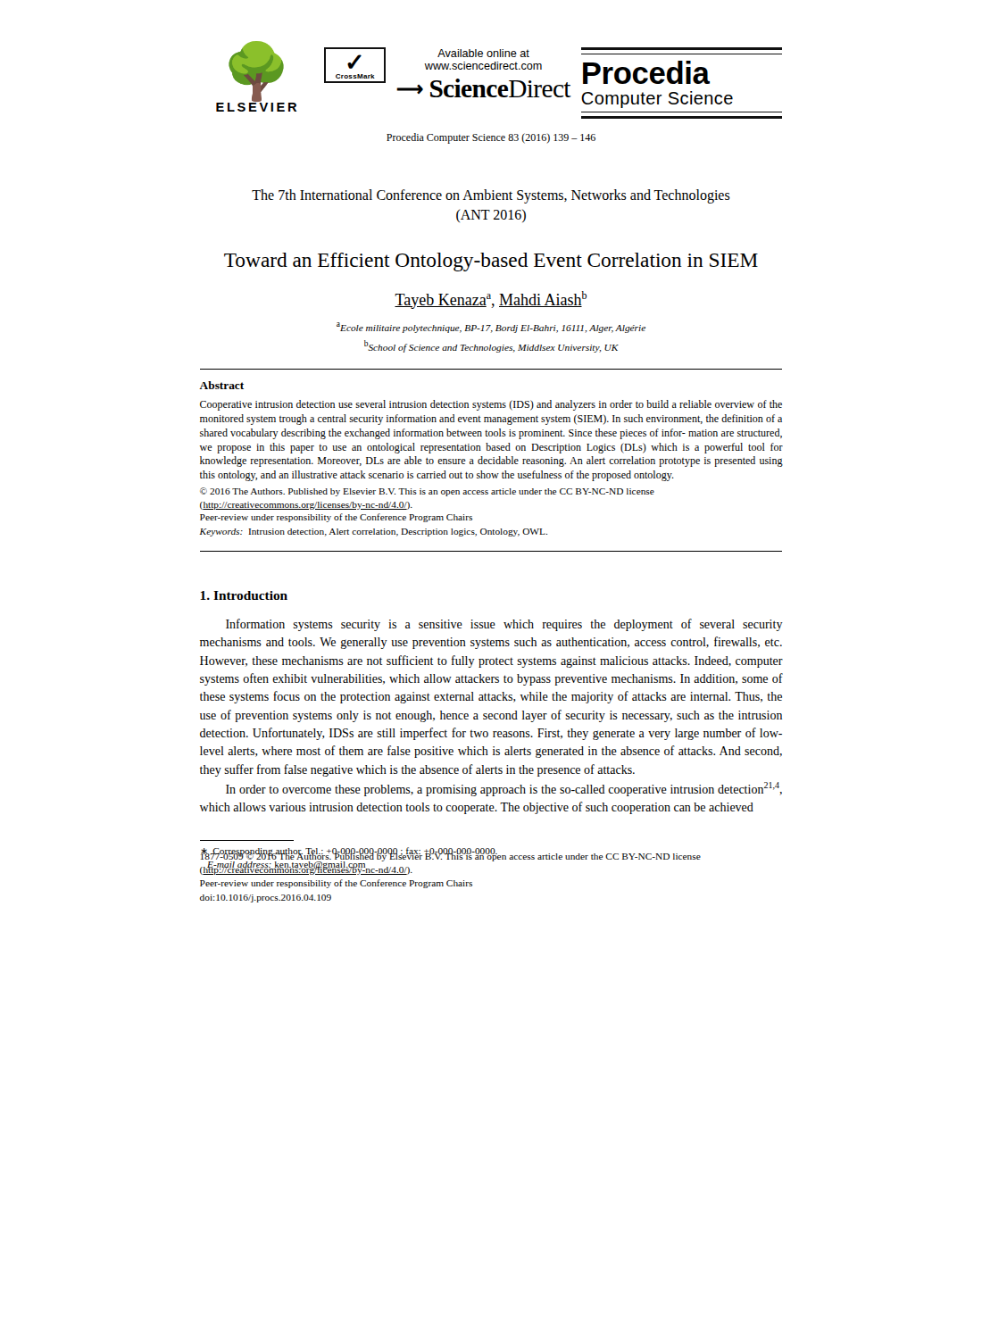🌳
ELSEVIER
✓ CrossMark
Available online at www.sciencedirect.com
⟶ ScienceDirect
Procedia
Computer Science
Procedia Computer Science 83 (2016) 139 – 146
The 7th International Conference on Ambient Systems, Networks and Technologies
(ANT 2016)
Toward an Efficient Ontology-based Event Correlation in SIEM
Tayeb Kenazaa, Mahdi Aiashb
aEcole militaire polytechnique, BP-17, Bordj El-Bahri, 16111, Alger, Algérie
bSchool of Science and Technologies, Middlsex University, UK
Abstract
Cooperative intrusion detection use several intrusion detection systems (IDS) and analyzers in order to build a reliable overview of the monitored system trough a central security information and event management system (SIEM). In such environment, the definition of a shared vocabulary describing the exchanged information between tools is prominent. Since these pieces of infor- mation are structured, we propose in this paper to use an ontological representation based on Description Logics (DLs) which is a powerful tool for knowledge representation. Moreover, DLs are able to ensure a decidable reasoning. An alert correlation prototype is presented using this ontology, and an illustrative attack scenario is carried out to show the usefulness of the proposed ontology.
© 2016 The Authors. Published by Elsevier B.V. This is an open access article under the CC BY-NC-ND license
(http://creativecommons.org/licenses/by-nc-nd/4.0/).
Peer-review under responsibility of the Conference Program Chairs
Keywords: Intrusion detection, Alert correlation, Description logics, Ontology, OWL.
1. Introduction
Information systems security is a sensitive issue which requires the deployment of several security mechanisms and tools. We generally use prevention systems such as authentication, access control, firewalls, etc. However, these mechanisms are not sufficient to fully protect systems against malicious attacks. Indeed, computer systems often exhibit vulnerabilities, which allow attackers to bypass preventive mechanisms. In addition, some of these systems focus on the protection against external attacks, while the majority of attacks are internal. Thus, the use of prevention systems only is not enough, hence a second layer of security is necessary, such as the intrusion detection. Unfortunately, IDSs are still imperfect for two reasons. First, they generate a very large number of low-level alerts, where most of them are false positive which is alerts generated in the absence of attacks. And second, they suffer from false negative which is the absence of alerts in the presence of attacks.
In order to overcome these problems, a promising approach is the so-called cooperative intrusion detection21,4, which allows various intrusion detection tools to cooperate. The objective of such cooperation can be achieved
∗ Corresponding author. Tel.: +0-000-000-0000 ; fax: +0-000-000-0000.
E-mail address: ken.tayeb@gmail.com
1877-0509 © 2016 The Authors. Published by Elsevier B.V. This is an open access article under the CC BY-NC-ND license
(http://creativecommons.org/licenses/by-nc-nd/4.0/).
Peer-review under responsibility of the Conference Program Chairs
doi:10.1016/j.procs.2016.04.109